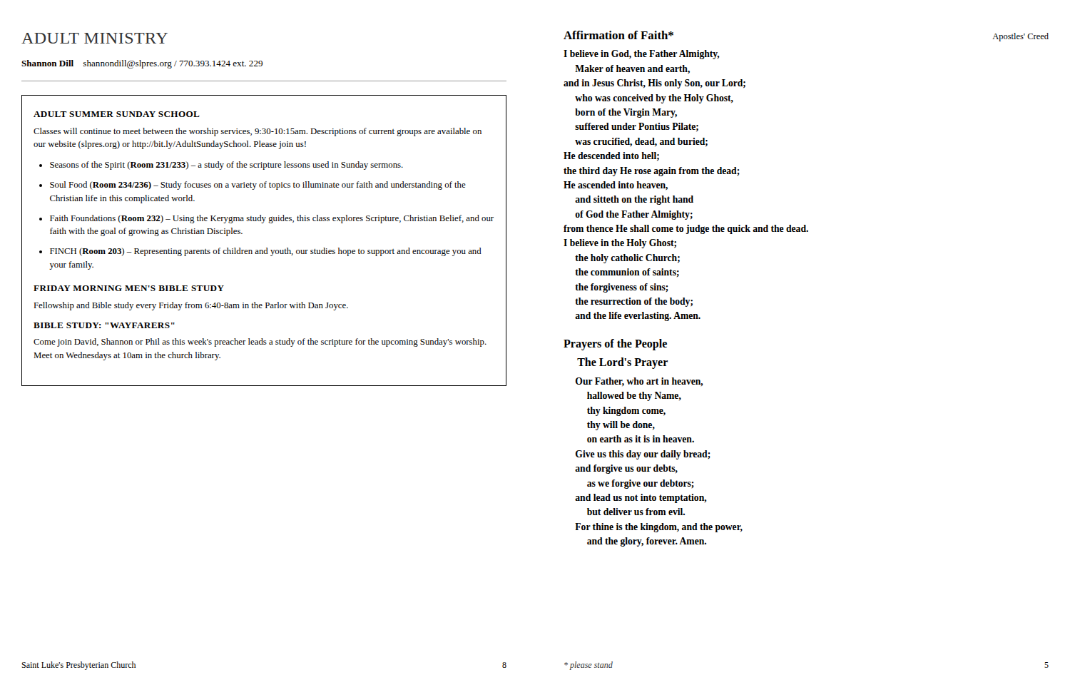ADULT MINISTRY
Shannon Dill shannondill@slpres.org / 770.393.1424 ext. 229
ADULT SUMMER SUNDAY SCHOOL
Classes will continue to meet between the worship services, 9:30-10:15am. Descriptions of current groups are available on our website (slpres.org) or http://bit.ly/AdultSundaySchool. Please join us!
Seasons of the Spirit (Room 231/233) – a study of the scripture lessons used in Sunday sermons.
Soul Food (Room 234/236) – Study focuses on a variety of topics to illuminate our faith and understanding of the Christian life in this complicated world.
Faith Foundations (Room 232) – Using the Kerygma study guides, this class explores Scripture, Christian Belief, and our faith with the goal of growing as Christian Disciples.
FINCH (Room 203) – Representing parents of children and youth, our studies hope to support and encourage you and your family.
FRIDAY MORNING MEN'S BIBLE STUDY
Fellowship and Bible study every Friday from 6:40-8am in the Parlor with Dan Joyce.
BIBLE STUDY: "WAYFARERS"
Come join David, Shannon or Phil as this week's preacher leads a study of the scripture for the upcoming Sunday's worship. Meet on Wednesdays at 10am in the church library.
Saint Luke's Presbyterian Church 8
Affirmation of Faith* Apostles' Creed
I believe in God, the Father Almighty,
Maker of heaven and earth, and in Jesus Christ, His only Son, our Lord;
who was conceived by the Holy Ghost, born of the Virgin Mary, suffered under Pontius Pilate; was crucified, dead, and buried; He descended into hell;
the third day He rose again from the dead;
He ascended into heaven,
and sitteth on the right hand of God the Father Almighty; from thence He shall come to judge the quick and the dead.
I believe in the Holy Ghost;
the holy catholic Church; the communion of saints; the forgiveness of sins; the resurrection of the body; and the life everlasting. Amen.
Prayers of the People
The Lord's Prayer
Our Father, who art in heaven,
hallowed be thy Name, thy kingdom come, thy will be done, on earth as it is in heaven. Give us this day our daily bread;
and forgive us our debts,
as we forgive our debtors; and lead us not into temptation,
but deliver us from evil. For thine is the kingdom, and the power,
and the glory, forever. Amen.
* please stand 5